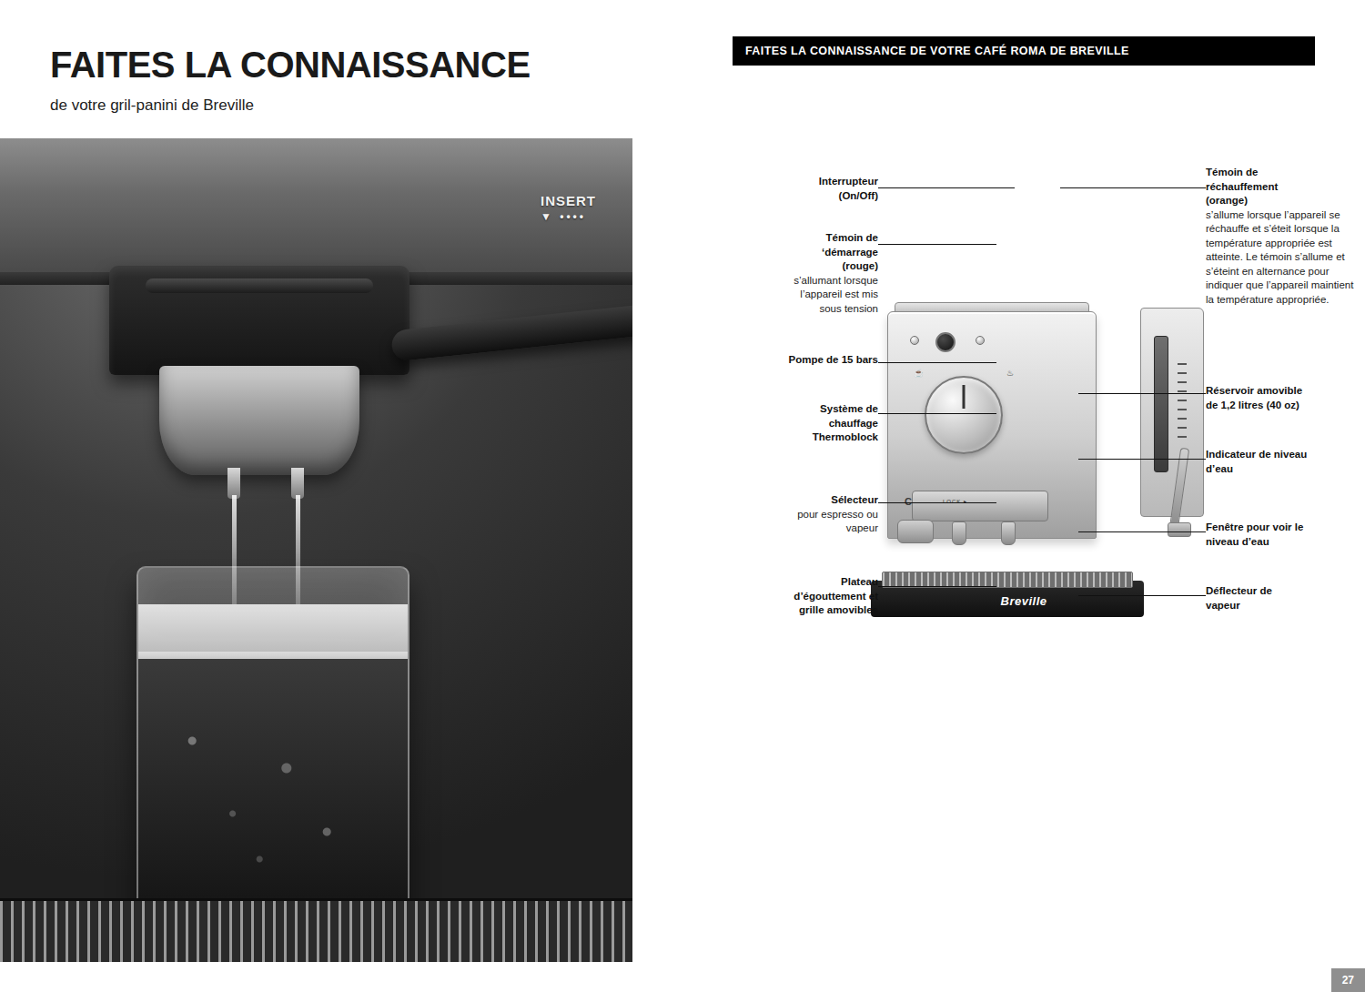Faites la connaissance
de votre gril-panini de Breville
INSERT▼ ••••
Faites la connaissance de votre Café Roma de Breville
☕♨
CAFÉ® ROMA
LOCK ▸
Breville
Interrupteur
(On/Off)
Témoin de
‘démarrage
(rouge)
s’allumant lorsque
l’appareil est mis
sous tension
Pompe de 15 bars
Système de
chauffage
Thermoblock
Sélecteur
pour espresso ou
vapeur
Plateau
d’égouttement et
grille amovibles
Témoin de
réchauffement
(orange)
s’allume lorsque l’appareil se réchauffe et s’éteit lorsque la température appropriée est atteinte. Le témoin s’allume et s’éteint en alternance pour indiquer que l’appareil maintient la température appropriée.
Réservoir amovible
de 1,2 litres (40 oz)
Indicateur de niveau
d’eau
Fenêtre pour voir le
niveau d’eau
Déflecteur de
vapeur
27